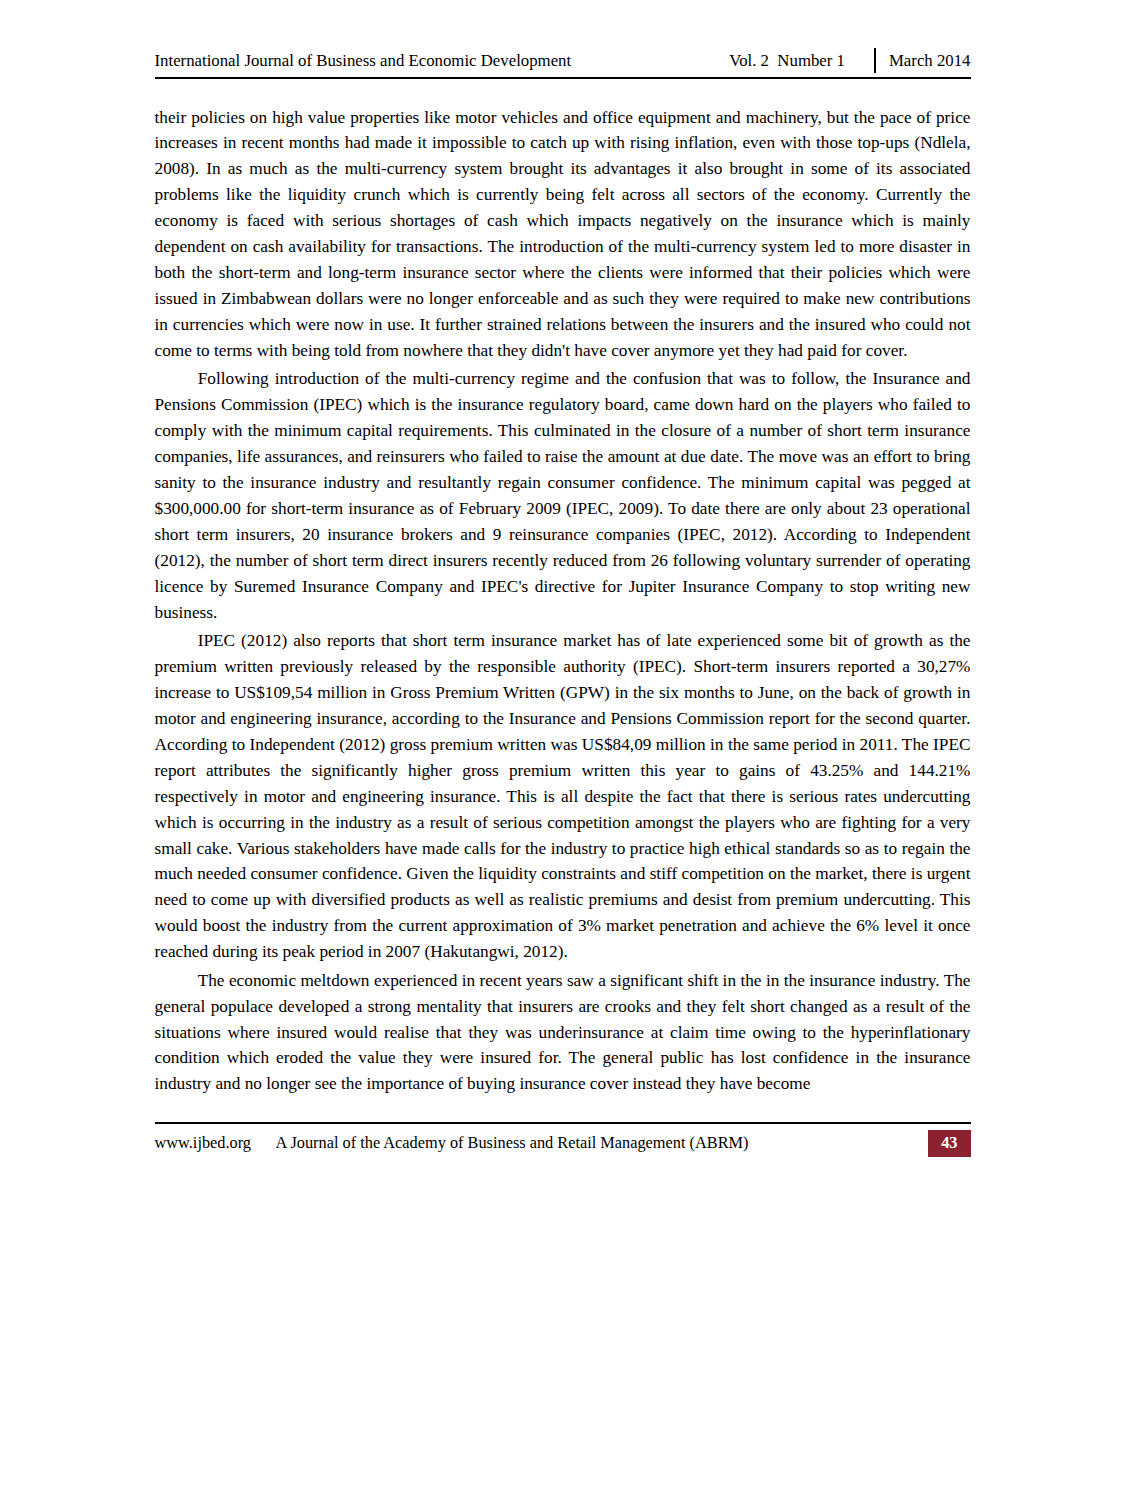International Journal of Business and Economic Development Vol. 2 Number 1 March 2014
their policies on high value properties like motor vehicles and office equipment and machinery, but the pace of price increases in recent months had made it impossible to catch up with rising inflation, even with those top-ups (Ndlela, 2008). In as much as the multi-currency system brought its advantages it also brought in some of its associated problems like the liquidity crunch which is currently being felt across all sectors of the economy. Currently the economy is faced with serious shortages of cash which impacts negatively on the insurance which is mainly dependent on cash availability for transactions. The introduction of the multi-currency system led to more disaster in both the short-term and long-term insurance sector where the clients were informed that their policies which were issued in Zimbabwean dollars were no longer enforceable and as such they were required to make new contributions in currencies which were now in use. It further strained relations between the insurers and the insured who could not come to terms with being told from nowhere that they didn't have cover anymore yet they had paid for cover.
Following introduction of the multi-currency regime and the confusion that was to follow, the Insurance and Pensions Commission (IPEC) which is the insurance regulatory board, came down hard on the players who failed to comply with the minimum capital requirements. This culminated in the closure of a number of short term insurance companies, life assurances, and reinsurers who failed to raise the amount at due date. The move was an effort to bring sanity to the insurance industry and resultantly regain consumer confidence. The minimum capital was pegged at $300,000.00 for short-term insurance as of February 2009 (IPEC, 2009). To date there are only about 23 operational short term insurers, 20 insurance brokers and 9 reinsurance companies (IPEC, 2012). According to Independent (2012), the number of short term direct insurers recently reduced from 26 following voluntary surrender of operating licence by Suremed Insurance Company and IPEC's directive for Jupiter Insurance Company to stop writing new business.
IPEC (2012) also reports that short term insurance market has of late experienced some bit of growth as the premium written previously released by the responsible authority (IPEC). Short-term insurers reported a 30,27% increase to US$109,54 million in Gross Premium Written (GPW) in the six months to June, on the back of growth in motor and engineering insurance, according to the Insurance and Pensions Commission report for the second quarter. According to Independent (2012) gross premium written was US$84,09 million in the same period in 2011. The IPEC report attributes the significantly higher gross premium written this year to gains of 43.25% and 144.21% respectively in motor and engineering insurance. This is all despite the fact that there is serious rates undercutting which is occurring in the industry as a result of serious competition amongst the players who are fighting for a very small cake. Various stakeholders have made calls for the industry to practice high ethical standards so as to regain the much needed consumer confidence. Given the liquidity constraints and stiff competition on the market, there is urgent need to come up with diversified products as well as realistic premiums and desist from premium undercutting. This would boost the industry from the current approximation of 3% market penetration and achieve the 6% level it once reached during its peak period in 2007 (Hakutangwi, 2012).
The economic meltdown experienced in recent years saw a significant shift in the in the insurance industry. The general populace developed a strong mentality that insurers are crooks and they felt short changed as a result of the situations where insured would realise that they was underinsurance at claim time owing to the hyperinflationary condition which eroded the value they were insured for. The general public has lost confidence in the insurance industry and no longer see the importance of buying insurance cover instead they have become
www.ijbed.org A Journal of the Academy of Business and Retail Management (ABRM) 43